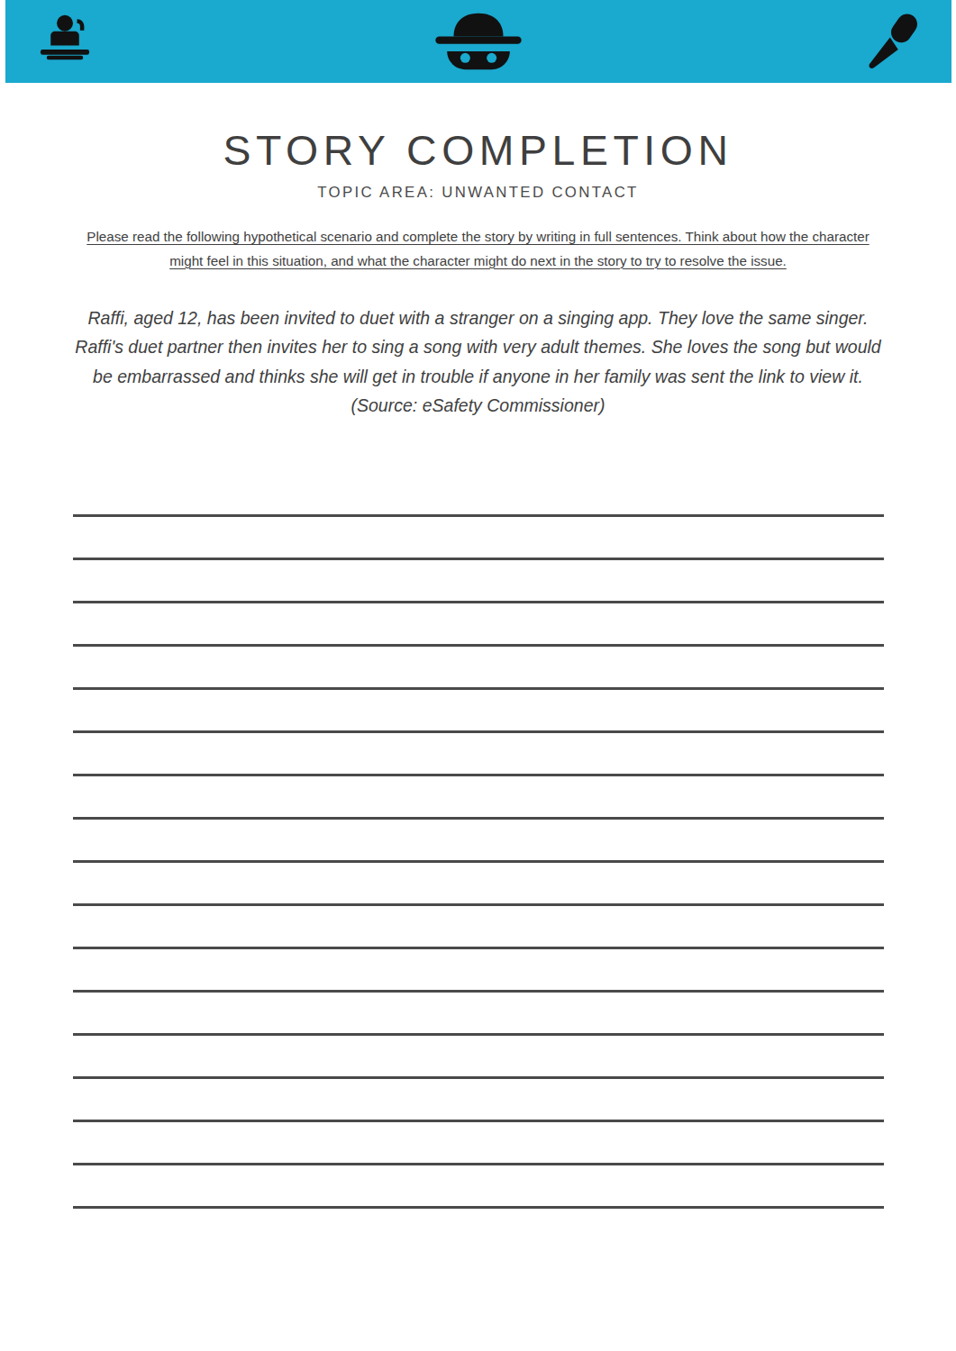STORY COMPLETION
TOPIC AREA: UNWANTED CONTACT
Please read the following hypothetical scenario and complete the story by writing in full sentences. Think about how the character might feel in this situation, and what the character might do next in the story to try to resolve the issue.
Raffi, aged 12, has been invited to duet with a stranger on a singing app. They love the same singer. Raffi's duet partner then invites her to sing a song with very adult themes. She loves the song but would be embarrassed and thinks she will get in trouble if anyone in her family was sent the link to view it. (Source: eSafety Commissioner)